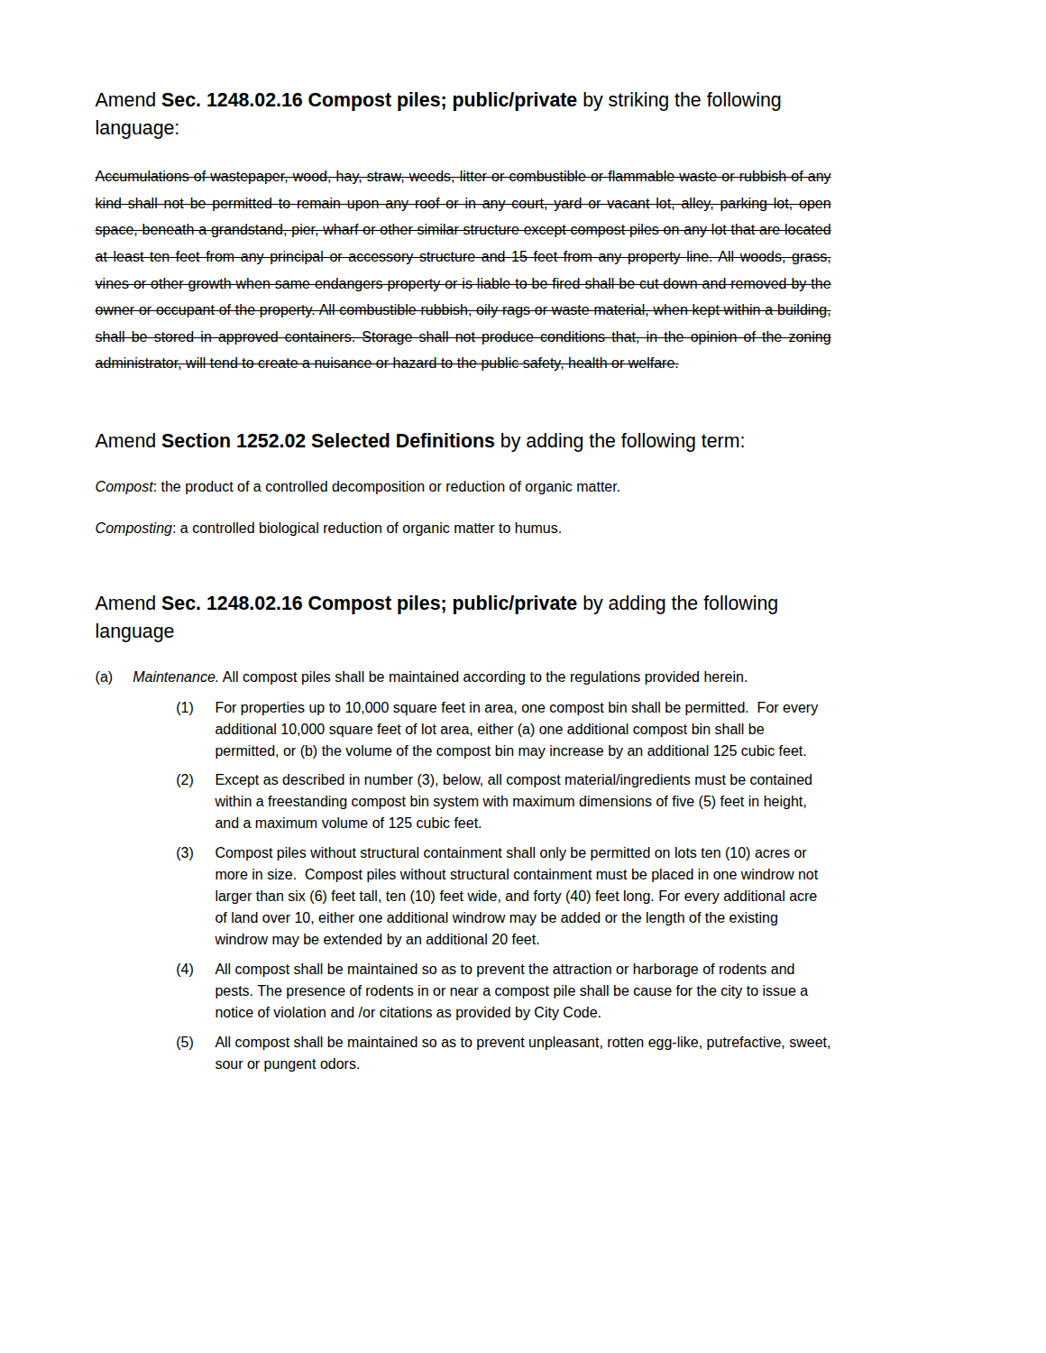Amend Sec. 1248.02.16 Compost piles; public/private by striking the following language:
Accumulations of wastepaper, wood, hay, straw, weeds, litter or combustible or flammable waste or rubbish of any kind shall not be permitted to remain upon any roof or in any court, yard or vacant lot, alley, parking lot, open space, beneath a grandstand, pier, wharf or other similar structure except compost piles on any lot that are located at least ten feet from any principal or accessory structure and 15 feet from any property line. All woods, grass, vines or other growth when same endangers property or is liable to be fired shall be cut down and removed by the owner or occupant of the property. All combustible rubbish, oily rags or waste material, when kept within a building, shall be stored in approved containers. Storage shall not produce conditions that, in the opinion of the zoning administrator, will tend to create a nuisance or hazard to the public safety, health or welfare.
Amend Section 1252.02 Selected Definitions by adding the following term:
Compost: the product of a controlled decomposition or reduction of organic matter.
Composting: a controlled biological reduction of organic matter to humus.
Amend Sec. 1248.02.16 Compost piles; public/private by adding the following language
(a)
Maintenance. All compost piles shall be maintained according to the regulations provided herein.
(1) For properties up to 10,000 square feet in area, one compost bin shall be permitted. For every additional 10,000 square feet of lot area, either (a) one additional compost bin shall be permitted, or (b) the volume of the compost bin may increase by an additional 125 cubic feet.
(2) Except as described in number (3), below, all compost material/ingredients must be contained within a freestanding compost bin system with maximum dimensions of five (5) feet in height, and a maximum volume of 125 cubic feet.
(3) Compost piles without structural containment shall only be permitted on lots ten (10) acres or more in size. Compost piles without structural containment must be placed in one windrow not larger than six (6) feet tall, ten (10) feet wide, and forty (40) feet long. For every additional acre of land over 10, either one additional windrow may be added or the length of the existing windrow may be extended by an additional 20 feet.
(4) All compost shall be maintained so as to prevent the attraction or harborage of rodents and pests. The presence of rodents in or near a compost pile shall be cause for the city to issue a notice of violation and /or citations as provided by City Code.
(5) All compost shall be maintained so as to prevent unpleasant, rotten egg-like, putrefactive, sweet, sour or pungent odors.